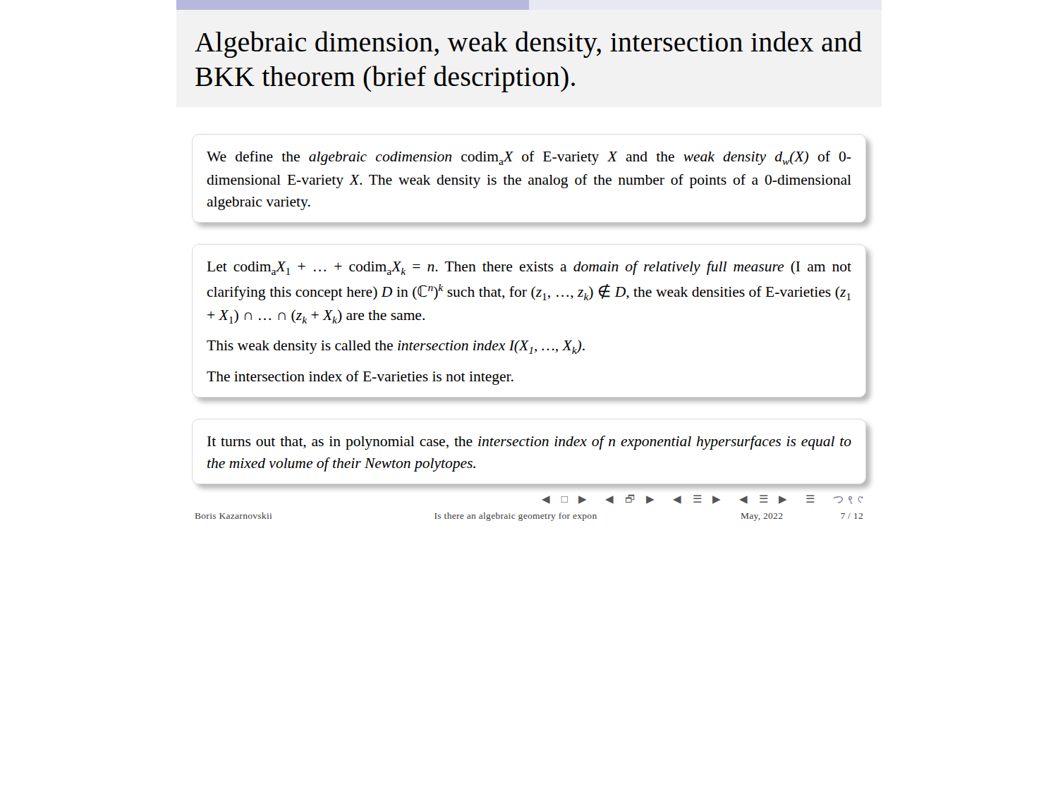Algebraic dimension, weak density, intersection index and BKK theorem (brief description).
We define the algebraic codimension codimaX of E-variety X and the weak density dw(X) of 0-dimensional E-variety X. The weak density is the analog of the number of points of a 0-dimensional algebraic variety.
Let codimaX1 + … + codimaXk = n. Then there exists a domain of relatively full measure (I am not clarifying this concept here) D in (ℂn)k such that, for (z1, …, zk) ∉ D, the weak densities of E-varieties (z1 + X1) ∩ … ∩ (zk + Xk) are the same.
This weak density is called the intersection index I(X1, …, Xk).
The intersection index of E-varieties is not integer.
It turns out that, as in polynomial case, the intersection index of n exponential hypersurfaces is equal to the mixed volume of their Newton polytopes.
◀ □ ▶ ◀ 🗗 ▶ ◀ ☰ ▶ ◀ ☰ ▶ ☰ つ ९ ୯
Boris Kazarnovskii
Is there an algebraic geometry for expon
May, 2022
7 / 12